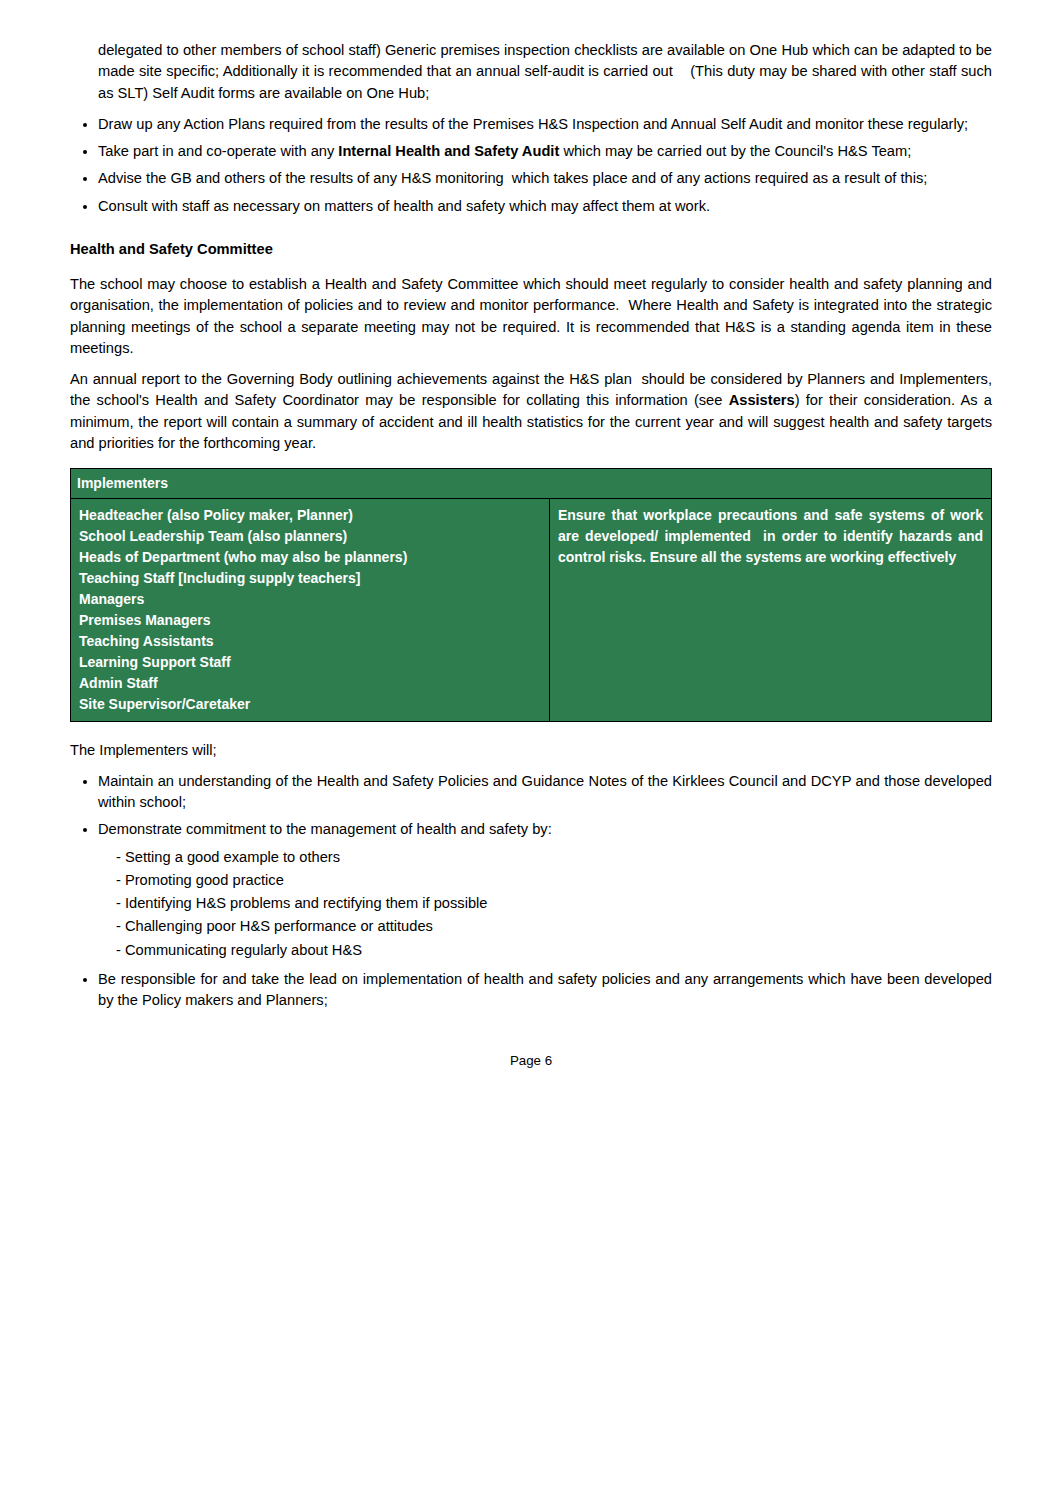delegated to other members of school staff) Generic premises inspection checklists are available on One Hub which can be adapted to be made site specific; Additionally it is recommended that an annual self-audit is carried out (This duty may be shared with other staff such as SLT) Self Audit forms are available on One Hub;
Draw up any Action Plans required from the results of the Premises H&S Inspection and Annual Self Audit and monitor these regularly;
Take part in and co-operate with any Internal Health and Safety Audit which may be carried out by the Council's H&S Team;
Advise the GB and others of the results of any H&S monitoring which takes place and of any actions required as a result of this;
Consult with staff as necessary on matters of health and safety which may affect them at work.
Health and Safety Committee
The school may choose to establish a Health and Safety Committee which should meet regularly to consider health and safety planning and organisation, the implementation of policies and to review and monitor performance. Where Health and Safety is integrated into the strategic planning meetings of the school a separate meeting may not be required. It is recommended that H&S is a standing agenda item in these meetings.
An annual report to the Governing Body outlining achievements against the H&S plan should be considered by Planners and Implementers, the school's Health and Safety Coordinator may be responsible for collating this information (see Assisters) for their consideration. As a minimum, the report will contain a summary of accident and ill health statistics for the current year and will suggest health and safety targets and priorities for the forthcoming year.
| Implementers |
| --- |
| Headteacher (also Policy maker, Planner) School Leadership Team (also planners) Heads of Department (who may also be planners) Teaching Staff [Including supply teachers] Managers Premises Managers Teaching Assistants Learning Support Staff Admin Staff Site Supervisor/Caretaker | Ensure that workplace precautions and safe systems of work are developed/ implemented in order to identify hazards and control risks. Ensure all the systems are working effectively |
The Implementers will;
Maintain an understanding of the Health and Safety Policies and Guidance Notes of the Kirklees Council and DCYP and those developed within school;
Demonstrate commitment to the management of health and safety by:
Setting a good example to others
Promoting good practice
Identifying H&S problems and rectifying them if possible
Challenging poor H&S performance or attitudes
Communicating regularly about H&S
Be responsible for and take the lead on implementation of health and safety policies and any arrangements which have been developed by the Policy makers and Planners;
Page 6